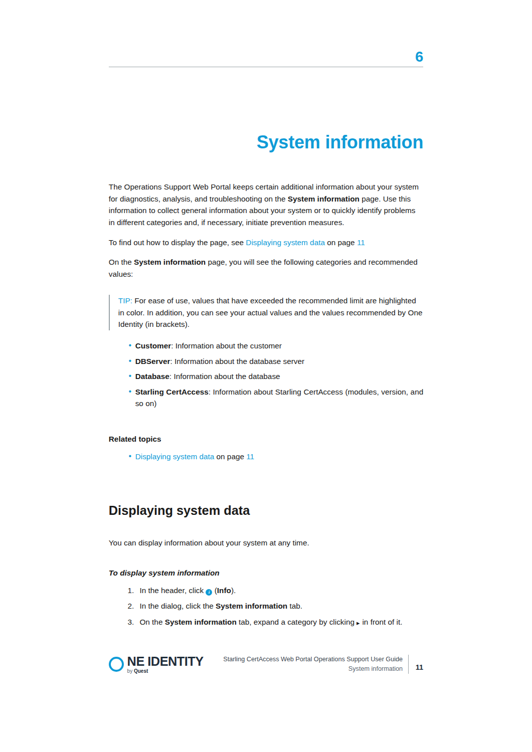6
System information
The Operations Support Web Portal keeps certain additional information about your system for diagnostics, analysis, and troubleshooting on the System information page. Use this information to collect general information about your system or to quickly identify problems in different categories and, if necessary, initiate prevention measures.
To find out how to display the page, see Displaying system data on page 11
On the System information page, you will see the following categories and recommended values:
TIP: For ease of use, values that have exceeded the recommended limit are highlighted in color. In addition, you can see your actual values and the values recommended by One Identity (in brackets).
Customer: Information about the customer
DBServer: Information about the database server
Database: Information about the database
Starling CertAccess: Information about Starling CertAccess (modules, version, and so on)
Related topics
Displaying system data on page 11
Displaying system data
You can display information about your system at any time.
To display system information
In the header, click i (Info).
In the dialog, click the System information tab.
On the System information tab, expand a category by clicking ▸ in front of it.
NE IDENTITY
by Quest
Starling CertAccess Web Portal Operations Support User Guide
System information
11